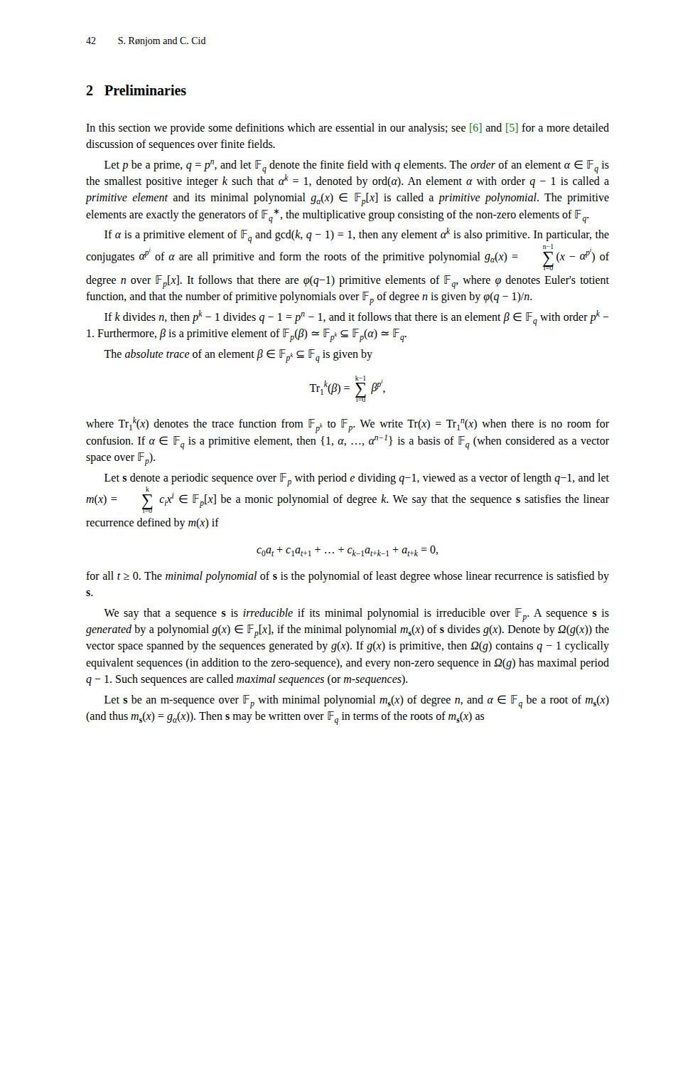42 S. Rønjom and C. Cid
2 Preliminaries
In this section we provide some definitions which are essential in our analysis; see [6] and [5] for a more detailed discussion of sequences over finite fields.
Let p be a prime, q = pn, and let 𝔽q denote the finite field with q elements. The order of an element α ∈ 𝔽q is the smallest positive integer k such that αk = 1, denoted by ord(α). An element α with order q − 1 is called a primitive element and its minimal polynomial gα(x) ∈ 𝔽p[x] is called a primitive polynomial. The primitive elements are exactly the generators of 𝔽q∗, the multiplicative group consisting of the non-zero elements of 𝔽q.
If α is a primitive element of 𝔽q and gcd(k, q − 1) = 1, then any element αk is also primitive. In particular, the conjugates αpi of α are all primitive and form the roots of the primitive polynomial gα(x) = n−1∑i=0(x − αpi) of degree n over 𝔽p[x]. It follows that there are φ(q−1) primitive elements of 𝔽q, where φ denotes Euler's totient function, and that the number of primitive polynomials over 𝔽p of degree n is given by φ(q − 1)/n.
If k divides n, then pk − 1 divides q − 1 = pn − 1, and it follows that there is an element β ∈ 𝔽q with order pk − 1. Furthermore, β is a primitive element of 𝔽p(β) ≃ 𝔽pk ⊆ 𝔽p(α) ≃ 𝔽q.
The absolute trace of an element β ∈ 𝔽pk ⊆ 𝔽q is given by
Tr1k(β) = k−1∑i=0 βpi,
where Tr1k(x) denotes the trace function from 𝔽pk to 𝔽p. We write Tr(x) = Tr1n(x) when there is no room for confusion. If α ∈ 𝔽q is a primitive element, then {1, α, …, αn−1} is a basis of 𝔽q (when considered as a vector space over 𝔽p).
Let s denote a periodic sequence over 𝔽p with period e dividing q−1, viewed as a vector of length q−1, and let m(x) = k∑i=0 cixi ∈ 𝔽p[x] be a monic polynomial of degree k. We say that the sequence s satisfies the linear recurrence defined by m(x) if
c0at + c1at+1 + … + ck−1at+k−1 + at+k = 0,
for all t ≥ 0. The minimal polynomial of s is the polynomial of least degree whose linear recurrence is satisfied by s.
We say that a sequence s is irreducible if its minimal polynomial is irreducible over 𝔽p. A sequence s is generated by a polynomial g(x) ∈ 𝔽p[x], if the minimal polynomial ms(x) of s divides g(x). Denote by Ω(g(x)) the vector space spanned by the sequences generated by g(x). If g(x) is primitive, then Ω(g) contains q − 1 cyclically equivalent sequences (in addition to the zero-sequence), and every non-zero sequence in Ω(g) has maximal period q − 1. Such sequences are called maximal sequences (or m-sequences).
Let s be an m-sequence over 𝔽p with minimal polynomial ms(x) of degree n, and α ∈ 𝔽q be a root of ms(x) (and thus ms(x) = gα(x)). Then s may be written over 𝔽q in terms of the roots of ms(x) as